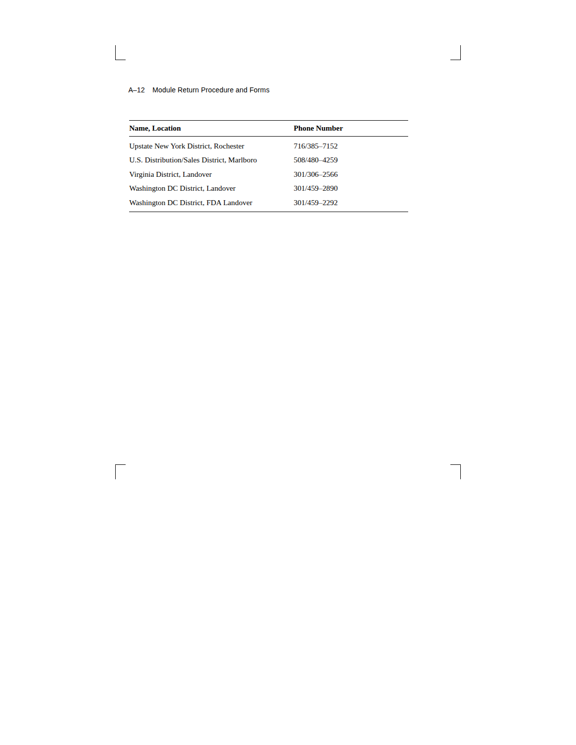A–12 Module Return Procedure and Forms
| Name, Location | Phone Number |
| --- | --- |
| Upstate New York District, Rochester | 716/385–7152 |
| U.S. Distribution/Sales District, Marlboro | 508/480–4259 |
| Virginia District, Landover | 301/306–2566 |
| Washington DC District, Landover | 301/459–2890 |
| Washington DC District, FDA Landover | 301/459–2292 |